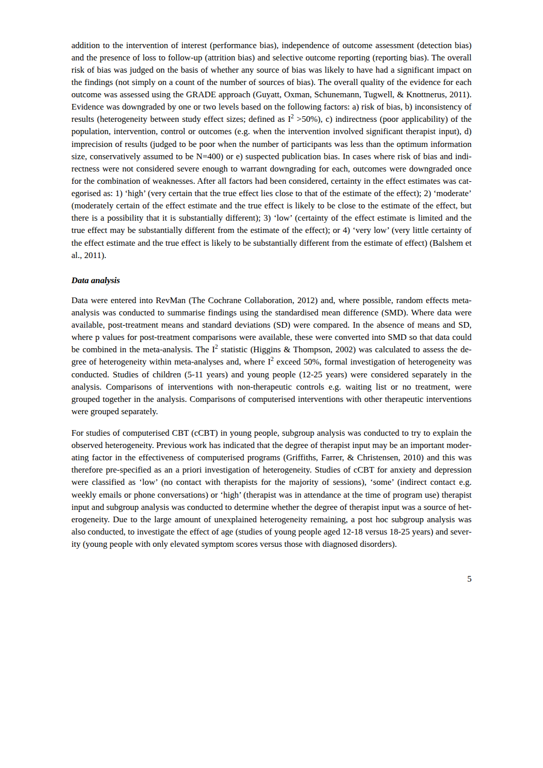addition to the intervention of interest (performance bias), independence of outcome assessment (detection bias) and the presence of loss to follow-up (attrition bias) and selective outcome reporting (reporting bias). The overall risk of bias was judged on the basis of whether any source of bias was likely to have had a significant impact on the findings (not simply on a count of the number of sources of bias). The overall quality of the evidence for each outcome was assessed using the GRADE approach (Guyatt, Oxman, Schunemann, Tugwell, & Knottnerus, 2011). Evidence was downgraded by one or two levels based on the following factors: a) risk of bias, b) inconsistency of results (heterogeneity between study effect sizes; defined as I2 >50%), c) indirectness (poor applicability) of the population, intervention, control or outcomes (e.g. when the intervention involved significant therapist input), d) imprecision of results (judged to be poor when the number of participants was less than the optimum information size, conservatively assumed to be N=400) or e) suspected publication bias. In cases where risk of bias and indirectness were not considered severe enough to warrant downgrading for each, outcomes were downgraded once for the combination of weaknesses. After all factors had been considered, certainty in the effect estimates was categorised as: 1) ‘high’ (very certain that the true effect lies close to that of the estimate of the effect); 2) ‘moderate’ (moderately certain of the effect estimate and the true effect is likely to be close to the estimate of the effect, but there is a possibility that it is substantially different); 3) ‘low’ (certainty of the effect estimate is limited and the true effect may be substantially different from the estimate of the effect); or 4) ‘very low’ (very little certainty of the effect estimate and the true effect is likely to be substantially different from the estimate of effect) (Balshem et al., 2011).
Data analysis
Data were entered into RevMan (The Cochrane Collaboration, 2012) and, where possible, random effects meta-analysis was conducted to summarise findings using the standardised mean difference (SMD). Where data were available, post-treatment means and standard deviations (SD) were compared. In the absence of means and SD, where p values for post-treatment comparisons were available, these were converted into SMD so that data could be combined in the meta-analysis. The I2 statistic (Higgins & Thompson, 2002) was calculated to assess the degree of heterogeneity within meta-analyses and, where I2 exceed 50%, formal investigation of heterogeneity was conducted. Studies of children (5-11 years) and young people (12-25 years) were considered separately in the analysis. Comparisons of interventions with non-therapeutic controls e.g. waiting list or no treatment, were grouped together in the analysis. Comparisons of computerised interventions with other therapeutic interventions were grouped separately.
For studies of computerised CBT (cCBT) in young people, subgroup analysis was conducted to try to explain the observed heterogeneity. Previous work has indicated that the degree of therapist input may be an important moderating factor in the effectiveness of computerised programs (Griffiths, Farrer, & Christensen, 2010) and this was therefore pre-specified as an a priori investigation of heterogeneity. Studies of cCBT for anxiety and depression were classified as ‘low’ (no contact with therapists for the majority of sessions), ‘some’ (indirect contact e.g. weekly emails or phone conversations) or ‘high’ (therapist was in attendance at the time of program use) therapist input and subgroup analysis was conducted to determine whether the degree of therapist input was a source of heterogeneity. Due to the large amount of unexplained heterogeneity remaining, a post hoc subgroup analysis was also conducted, to investigate the effect of age (studies of young people aged 12-18 versus 18-25 years) and severity (young people with only elevated symptom scores versus those with diagnosed disorders).
5